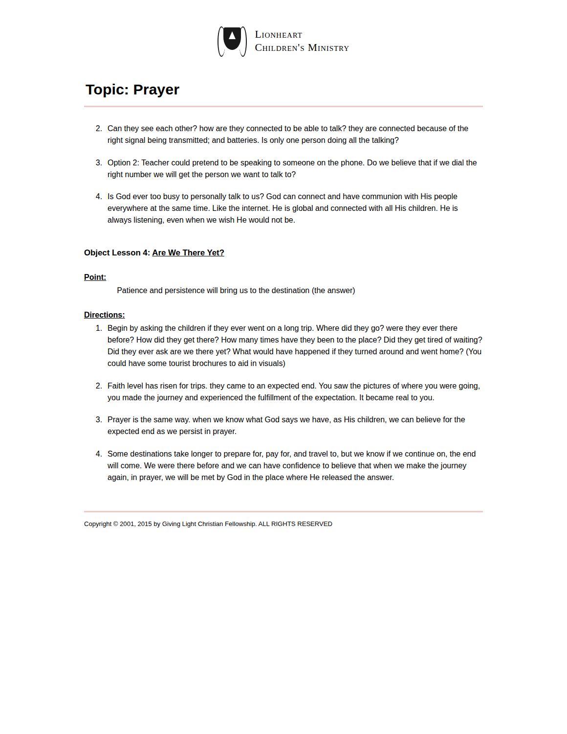Lionheart
Children's Ministry
Topic: Prayer
Can they see each other? how are they connected to be able to talk? they are connected because of the right signal being transmitted; and batteries. Is only one person doing all the talking?
Option 2: Teacher could pretend to be speaking to someone on the phone. Do we believe that if we dial the right number we will get the person we want to talk to?
Is God ever too busy to personally talk to us? God can connect and have communion with His people everywhere at the same time. Like the internet. He is global and connected with all His children. He is always listening, even when we wish He would not be.
Object Lesson 4: Are We There Yet?
Point:
Patience and persistence will bring us to the destination (the answer)
Directions:
Begin by asking the children if they ever went on a long trip. Where did they go? were they ever there before? How did they get there? How many times have they been to the place? Did they get tired of waiting? Did they ever ask are we there yet? What would have happened if they turned around and went home? (You could have some tourist brochures to aid in visuals)
Faith level has risen for trips. they came to an expected end. You saw the pictures of where you were going, you made the journey and experienced the fulfillment of the expectation. It became real to you.
Prayer is the same way. when we know what God says we have, as His children, we can believe for the expected end as we persist in prayer.
Some destinations take longer to prepare for, pay for, and travel to, but we know if we continue on, the end will come. We were there before and we can have confidence to believe that when we make the journey again, in prayer, we will be met by God in the place where He released the answer.
Copyright © 2001, 2015 by Giving Light Christian Fellowship. ALL RIGHTS RESERVED